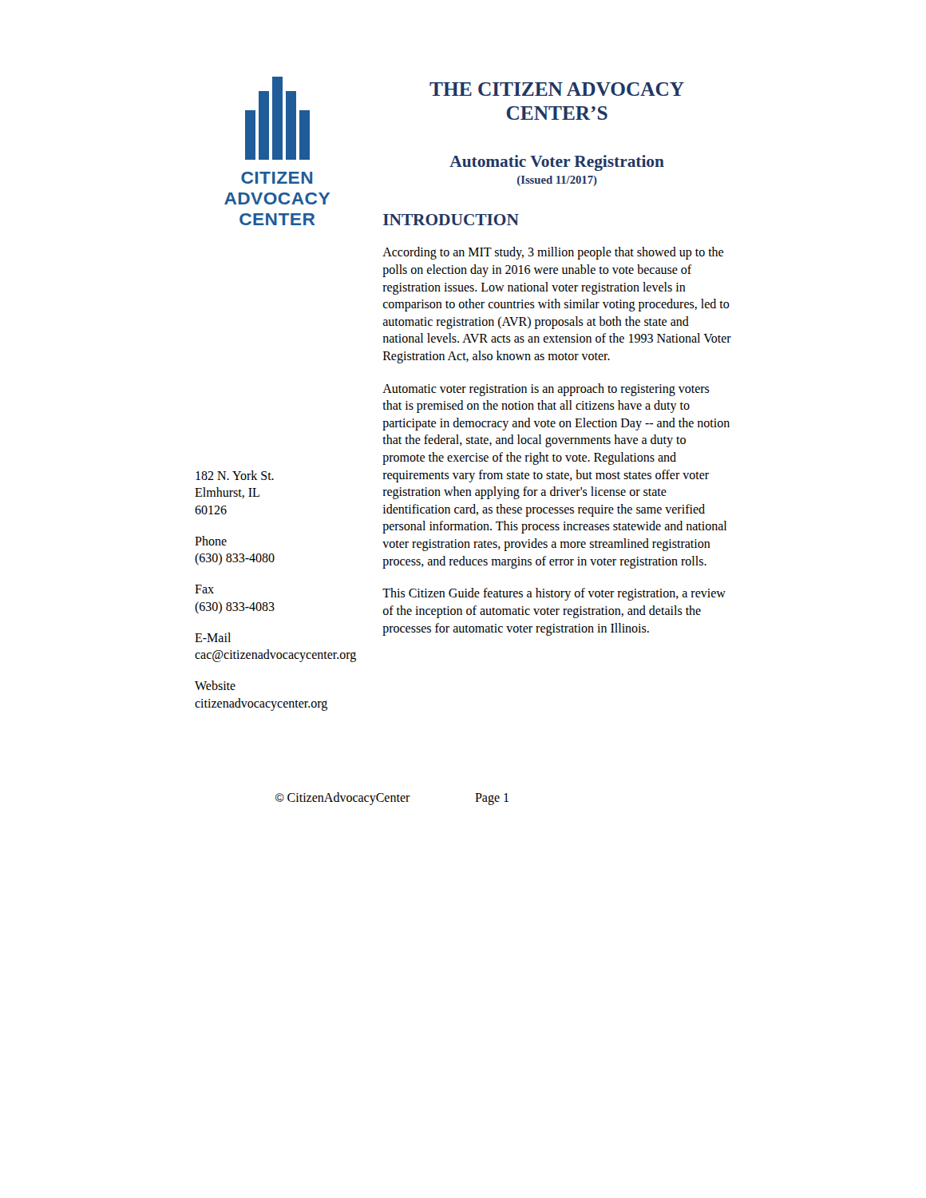Citizen
Advocacy
Center
182 N. York St.
Elmhurst, IL
60126
Phone
(630) 833-4080
Fax
(630) 833-4083
E-Mail
cac@citizenadvocacycenter.org
Website
citizenadvocacycenter.org
THE CITIZEN ADVOCACY CENTER’S
Automatic Voter Registration
(Issued 11/2017)
INTRODUCTION
According to an MIT study, 3 million people that showed up to the polls on election day in 2016 were unable to vote because of registration issues. Low national voter registration levels in comparison to other countries with similar voting procedures, led to automatic registration (AVR) proposals at both the state and national levels. AVR acts as an extension of the 1993 National Voter Registration Act, also known as motor voter.
Automatic voter registration is an approach to registering voters that is premised on the notion that all citizens have a duty to participate in democracy and vote on Election Day -- and the notion that the federal, state, and local governments have a duty to promote the exercise of the right to vote. Regulations and requirements vary from state to state, but most states offer voter registration when applying for a driver's license or state identification card, as these processes require the same verified personal information. This process increases statewide and national voter registration rates, provides a more streamlined registration process, and reduces margins of error in voter registration rolls.
This Citizen Guide features a history of voter registration, a review of the inception of automatic voter registration, and details the processes for automatic voter registration in Illinois.
©CitizenAdvocacyCenter Page 1